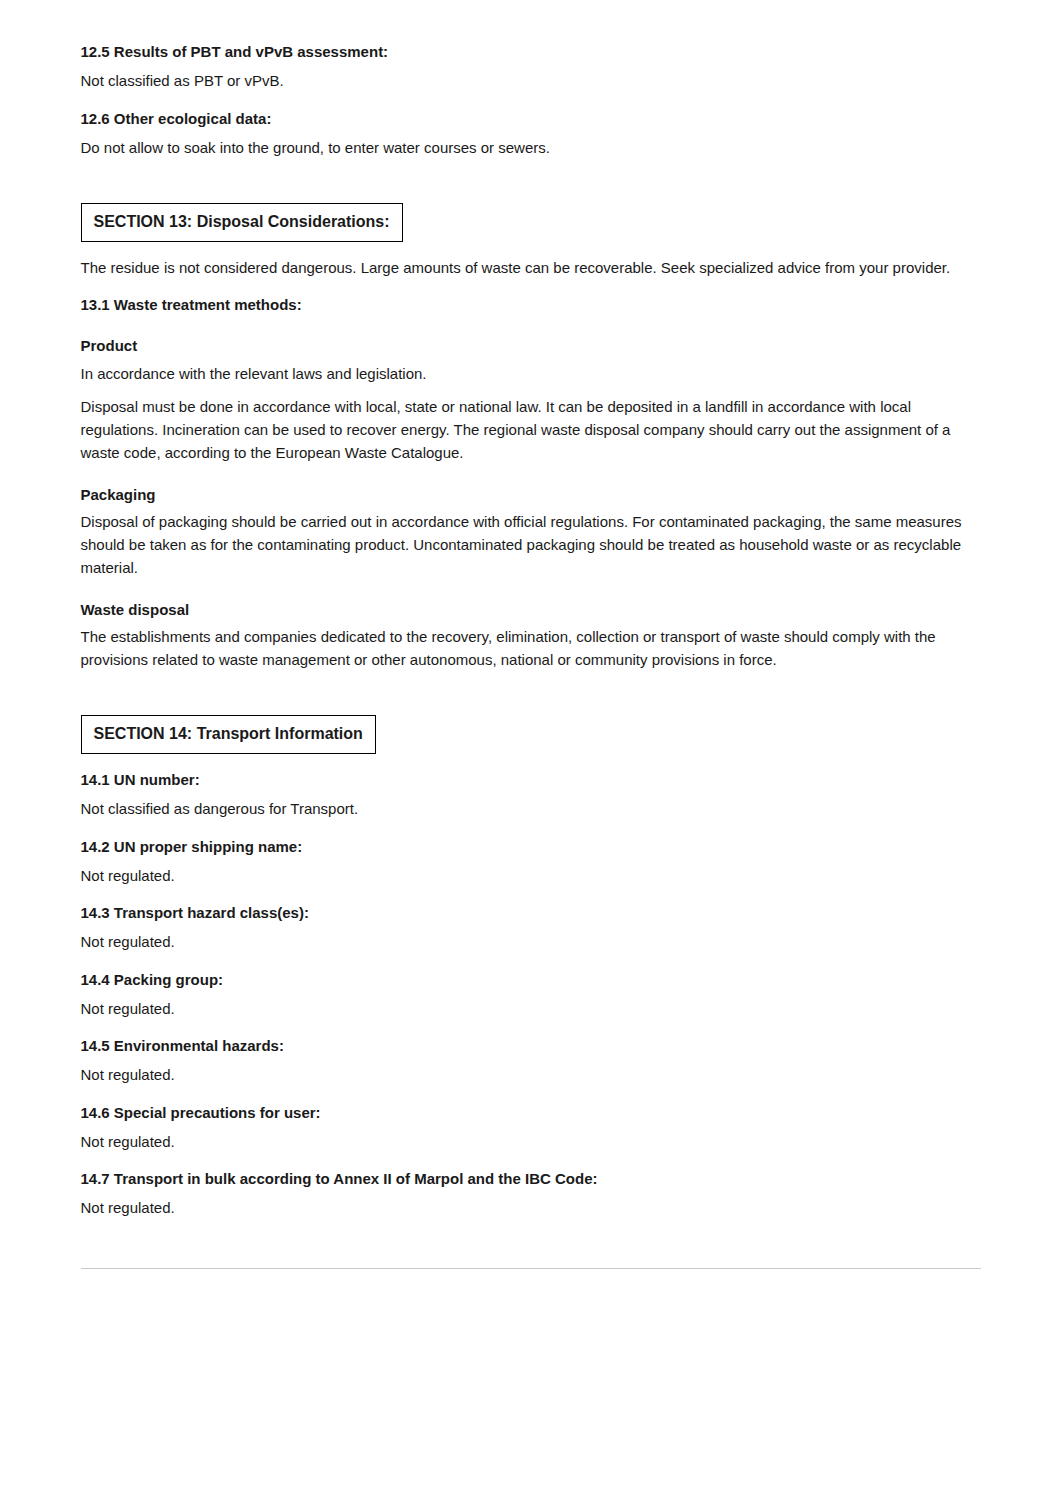12.5 Results of PBT and vPvB assessment:
Not classified as PBT or vPvB.
12.6 Other ecological data:
Do not allow to soak into the ground, to enter water courses or sewers.
SECTION 13: Disposal Considerations:
The residue is not considered dangerous. Large amounts of waste can be recoverable. Seek specialized advice from your provider.
13.1 Waste treatment methods:
Product
In accordance with the relevant laws and legislation.
Disposal must be done in accordance with local, state or national law. It can be deposited in a landfill in accordance with local regulations. Incineration can be used to recover energy. The regional waste disposal company should carry out the assignment of a waste code, according to the European Waste Catalogue.
Packaging
Disposal of packaging should be carried out in accordance with official regulations. For contaminated packaging, the same measures should be taken as for the contaminating product. Uncontaminated packaging should be treated as household waste or as recyclable material.
Waste disposal
The establishments and companies dedicated to the recovery, elimination, collection or transport of waste should comply with the provisions related to waste management or other autonomous, national or community provisions in force.
SECTION 14: Transport Information
14.1 UN number:
Not classified as dangerous for Transport.
14.2 UN proper shipping name:
Not regulated.
14.3 Transport hazard class(es):
Not regulated.
14.4 Packing group:
Not regulated.
14.5 Environmental hazards:
Not regulated.
14.6 Special precautions for user:
Not regulated.
14.7 Transport in bulk according to Annex II of Marpol and the IBC Code:
Not regulated.